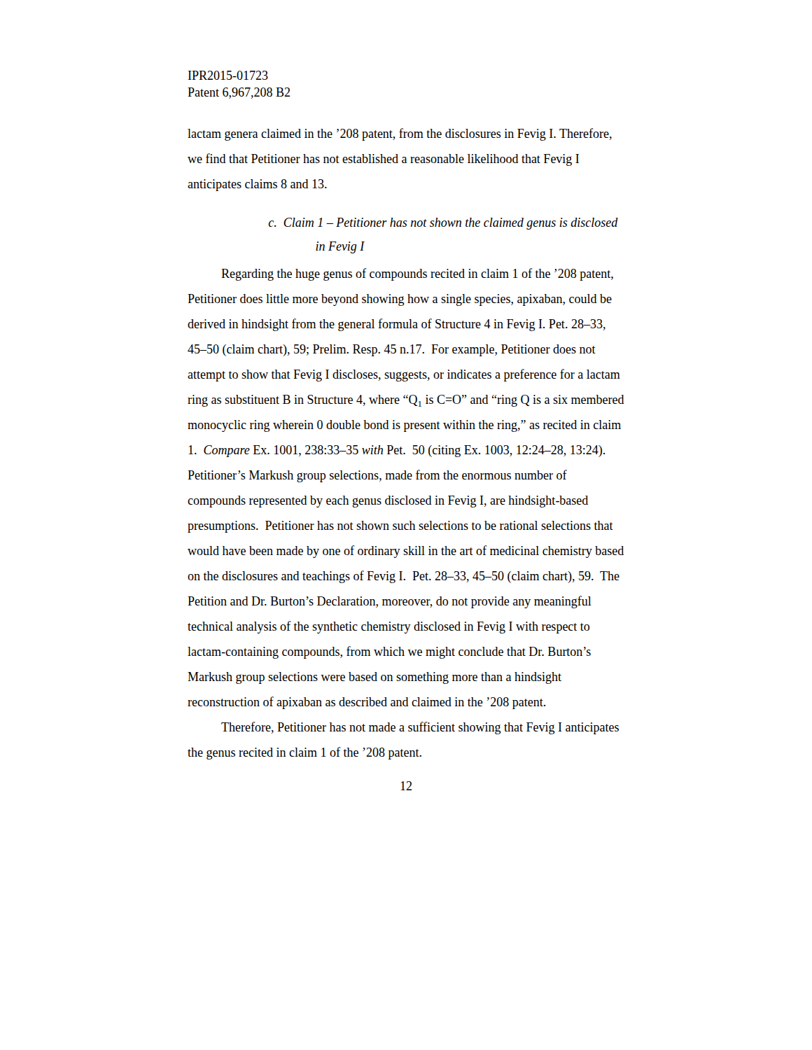IPR2015-01723
Patent 6,967,208 B2
lactam genera claimed in the ’208 patent, from the disclosures in Fevig I. Therefore, we find that Petitioner has not established a reasonable likelihood that Fevig I anticipates claims 8 and 13.
c. Claim 1 – Petitioner has not shown the claimed genus is disclosed in Fevig I
Regarding the huge genus of compounds recited in claim 1 of the ’208 patent, Petitioner does little more beyond showing how a single species, apixaban, could be derived in hindsight from the general formula of Structure 4 in Fevig I. Pet. 28–33, 45–50 (claim chart), 59; Prelim. Resp. 45 n.17. For example, Petitioner does not attempt to show that Fevig I discloses, suggests, or indicates a preference for a lactam ring as substituent B in Structure 4, where “Q1 is C=O” and “ring Q is a six membered monocyclic ring wherein 0 double bond is present within the ring,” as recited in claim 1. Compare Ex. 1001, 238:33–35 with Pet. 50 (citing Ex. 1003, 12:24–28, 13:24). Petitioner’s Markush group selections, made from the enormous number of compounds represented by each genus disclosed in Fevig I, are hindsight-based presumptions. Petitioner has not shown such selections to be rational selections that would have been made by one of ordinary skill in the art of medicinal chemistry based on the disclosures and teachings of Fevig I. Pet. 28–33, 45–50 (claim chart), 59. The Petition and Dr. Burton’s Declaration, moreover, do not provide any meaningful technical analysis of the synthetic chemistry disclosed in Fevig I with respect to lactam-containing compounds, from which we might conclude that Dr. Burton’s Markush group selections were based on something more than a hindsight reconstruction of apixaban as described and claimed in the ’208 patent.
Therefore, Petitioner has not made a sufficient showing that Fevig I anticipates the genus recited in claim 1 of the ’208 patent.
12